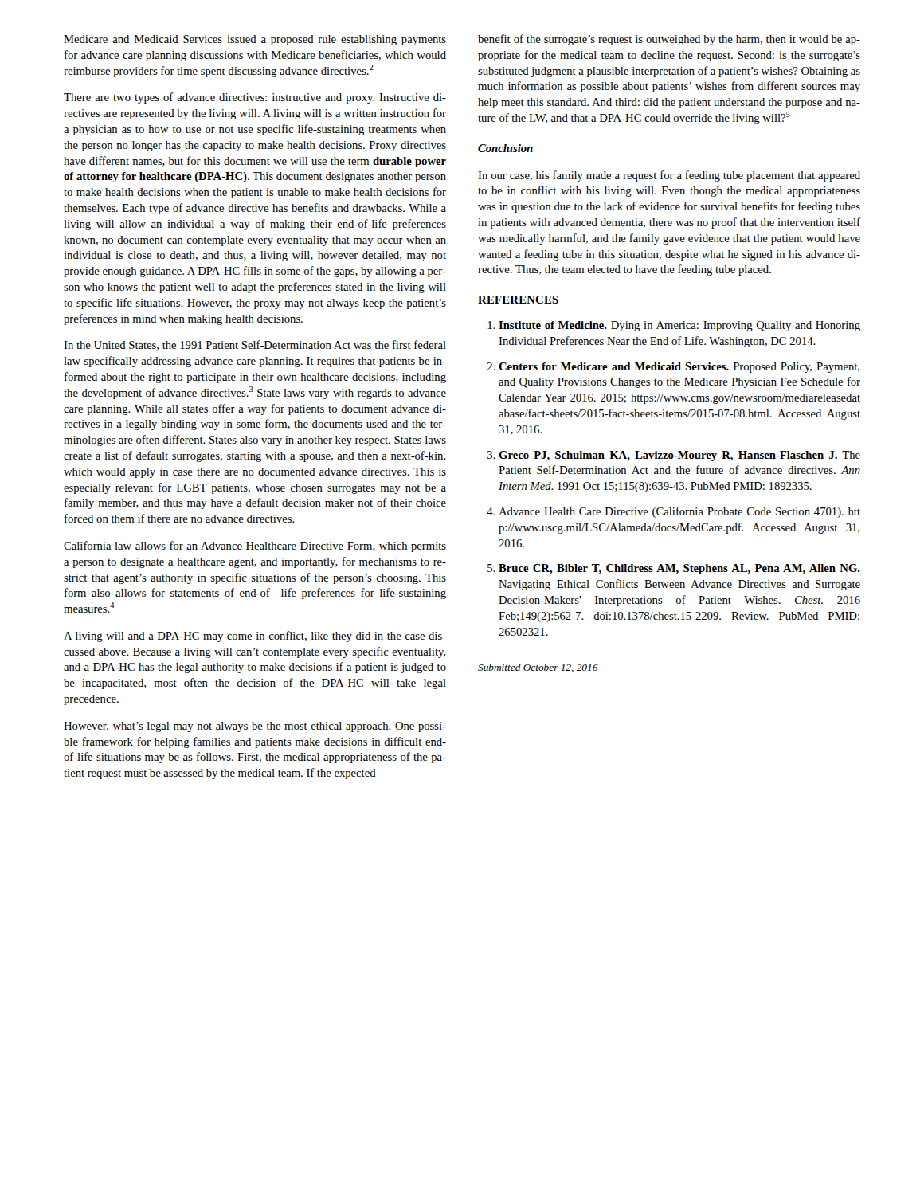Medicare and Medicaid Services issued a proposed rule establishing payments for advance care planning discussions with Medicare beneficiaries, which would reimburse providers for time spent discussing advance directives.2
There are two types of advance directives: instructive and proxy. Instructive directives are represented by the living will. A living will is a written instruction for a physician as to how to use or not use specific life-sustaining treatments when the person no longer has the capacity to make health decisions. Proxy directives have different names, but for this document we will use the term durable power of attorney for healthcare (DPA-HC). This document designates another person to make health decisions when the patient is unable to make health decisions for themselves. Each type of advance directive has benefits and drawbacks. While a living will allow an individual a way of making their end-of-life preferences known, no document can contemplate every eventuality that may occur when an individual is close to death, and thus, a living will, however detailed, may not provide enough guidance. A DPA-HC fills in some of the gaps, by allowing a person who knows the patient well to adapt the preferences stated in the living will to specific life situations. However, the proxy may not always keep the patient’s preferences in mind when making health decisions.
In the United States, the 1991 Patient Self-Determination Act was the first federal law specifically addressing advance care planning. It requires that patients be informed about the right to participate in their own healthcare decisions, including the development of advance directives.3 State laws vary with regards to advance care planning. While all states offer a way for patients to document advance directives in a legally binding way in some form, the documents used and the terminologies are often different. States also vary in another key respect. States laws create a list of default surrogates, starting with a spouse, and then a next-of-kin, which would apply in case there are no documented advance directives. This is especially relevant for LGBT patients, whose chosen surrogates may not be a family member, and thus may have a default decision maker not of their choice forced on them if there are no advance directives.
California law allows for an Advance Healthcare Directive Form, which permits a person to designate a healthcare agent, and importantly, for mechanisms to restrict that agent’s authority in specific situations of the person’s choosing. This form also allows for statements of end-of –life preferences for life-sustaining measures.4
A living will and a DPA-HC may come in conflict, like they did in the case discussed above. Because a living will can’t contemplate every specific eventuality, and a DPA-HC has the legal authority to make decisions if a patient is judged to be incapacitated, most often the decision of the DPA-HC will take legal precedence.
However, what’s legal may not always be the most ethical approach. One possible framework for helping families and patients make decisions in difficult end-of-life situations may be as follows. First, the medical appropriateness of the patient request must be assessed by the medical team. If the expected
benefit of the surrogate’s request is outweighed by the harm, then it would be appropriate for the medical team to decline the request. Second: is the surrogate’s substituted judgment a plausible interpretation of a patient’s wishes? Obtaining as much information as possible about patients’ wishes from different sources may help meet this standard. And third: did the patient understand the purpose and nature of the LW, and that a DPA-HC could override the living will?5
Conclusion
In our case, his family made a request for a feeding tube placement that appeared to be in conflict with his living will. Even though the medical appropriateness was in question due to the lack of evidence for survival benefits for feeding tubes in patients with advanced dementia, there was no proof that the intervention itself was medically harmful, and the family gave evidence that the patient would have wanted a feeding tube in this situation, despite what he signed in his advance directive. Thus, the team elected to have the feeding tube placed.
REFERENCES
Institute of Medicine. Dying in America: Improving Quality and Honoring Individual Preferences Near the End of Life. Washington, DC 2014.
Centers for Medicare and Medicaid Services. Proposed Policy, Payment, and Quality Provisions Changes to the Medicare Physician Fee Schedule for Calendar Year 2016. 2015; https://www.cms.gov/newsroom/mediareleasedatabase/fact-sheets/2015-fact-sheets-items/2015-07-08.html. Accessed August 31, 2016.
Greco PJ, Schulman KA, Lavizzo-Mourey R, Hansen-Flaschen J. The Patient Self-Determination Act and the future of advance directives. Ann Intern Med. 1991 Oct 15;115(8):639-43. PubMed PMID: 1892335.
Advance Health Care Directive (California Probate Code Section 4701). http://www.uscg.mil/LSC/Alameda/docs/MedCare.pdf. Accessed August 31, 2016.
Bruce CR, Bibler T, Childress AM, Stephens AL, Pena AM, Allen NG. Navigating Ethical Conflicts Between Advance Directives and Surrogate Decision-Makers' Interpretations of Patient Wishes. Chest. 2016 Feb;149(2):562-7. doi:10.1378/chest.15-2209. Review. PubMed PMID: 26502321.
Submitted October 12, 2016